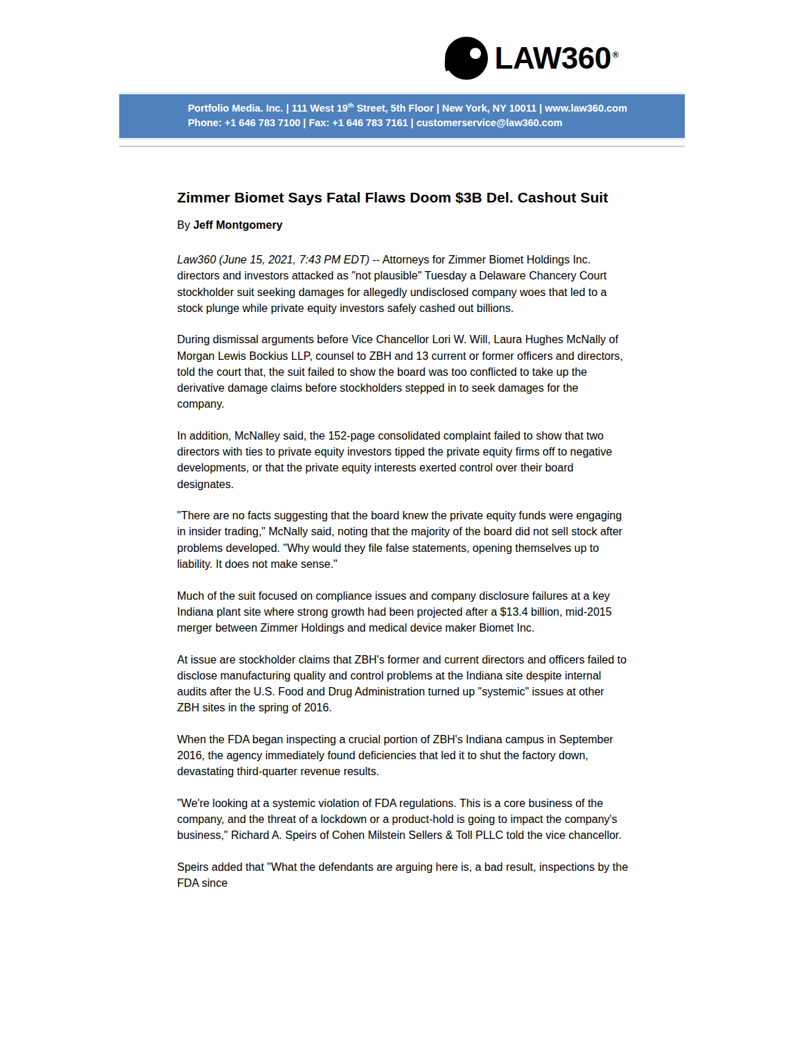LAW360®
Portfolio Media. Inc. | 111 West 19th Street, 5th Floor | New York, NY 10011 | www.law360.com
Phone: +1 646 783 7100 | Fax: +1 646 783 7161 | customerservice@law360.com
Zimmer Biomet Says Fatal Flaws Doom $3B Del. Cashout Suit
By Jeff Montgomery
Law360 (June 15, 2021, 7:43 PM EDT) -- Attorneys for Zimmer Biomet Holdings Inc. directors and investors attacked as "not plausible" Tuesday a Delaware Chancery Court stockholder suit seeking damages for allegedly undisclosed company woes that led to a stock plunge while private equity investors safely cashed out billions.
During dismissal arguments before Vice Chancellor Lori W. Will, Laura Hughes McNally of Morgan Lewis Bockius LLP, counsel to ZBH and 13 current or former officers and directors, told the court that, the suit failed to show the board was too conflicted to take up the derivative damage claims before stockholders stepped in to seek damages for the company.
In addition, McNalley said, the 152-page consolidated complaint failed to show that two directors with ties to private equity investors tipped the private equity firms off to negative developments, or that the private equity interests exerted control over their board designates.
"There are no facts suggesting that the board knew the private equity funds were engaging in insider trading," McNally said, noting that the majority of the board did not sell stock after problems developed. "Why would they file false statements, opening themselves up to liability. It does not make sense."
Much of the suit focused on compliance issues and company disclosure failures at a key Indiana plant site where strong growth had been projected after a $13.4 billion, mid-2015 merger between Zimmer Holdings and medical device maker Biomet Inc.
At issue are stockholder claims that ZBH's former and current directors and officers failed to disclose manufacturing quality and control problems at the Indiana site despite internal audits after the U.S. Food and Drug Administration turned up "systemic" issues at other ZBH sites in the spring of 2016.
When the FDA began inspecting a crucial portion of ZBH's Indiana campus in September 2016, the agency immediately found deficiencies that led it to shut the factory down, devastating third-quarter revenue results.
"We're looking at a systemic violation of FDA regulations. This is a core business of the company, and the threat of a lockdown or a product-hold is going to impact the company's business," Richard A. Speirs of Cohen Milstein Sellers & Toll PLLC told the vice chancellor.
Speirs added that "What the defendants are arguing here is, a bad result, inspections by the FDA since